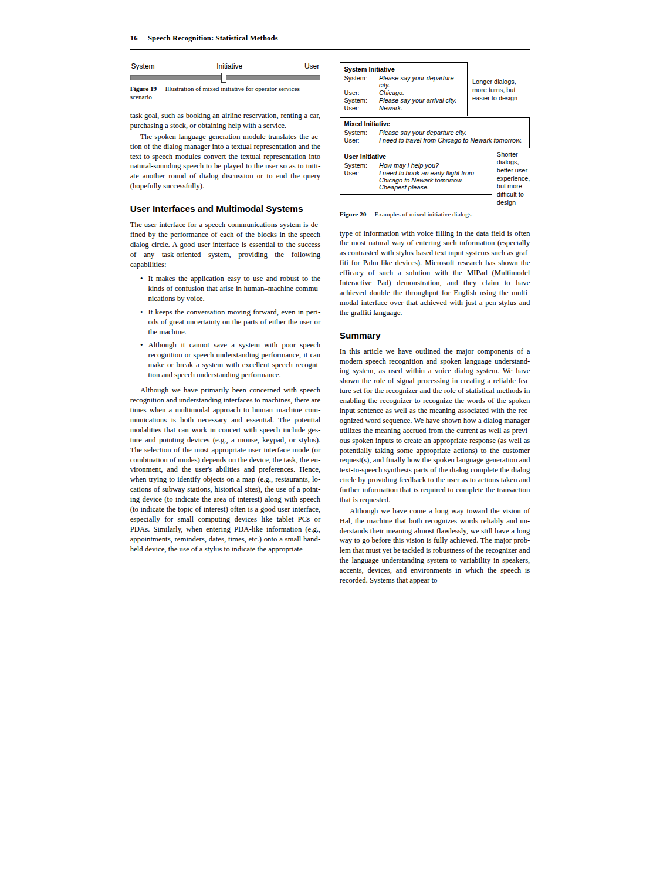16 Speech Recognition: Statistical Methods
System Initiative User
Figure 19 Illustration of mixed initiative for operator services scenario.
task goal, such as booking an airline reservation, renting a car, purchasing a stock, or obtaining help with a service.
The spoken language generation module translates the action of the dialog manager into a textual representation and the text-to-speech modules convert the textual representation into natural-sounding speech to be played to the user so as to initiate another round of dialog discussion or to end the query (hopefully successfully).
User Interfaces and Multimodal Systems
The user interface for a speech communications system is defined by the performance of each of the blocks in the speech dialog circle. A good user interface is essential to the success of any task-oriented system, providing the following capabilities:
It makes the application easy to use and robust to the kinds of confusion that arise in human–machine communications by voice.
It keeps the conversation moving forward, even in periods of great uncertainty on the parts of either the user or the machine.
Although it cannot save a system with poor speech recognition or speech understanding performance, it can make or break a system with excellent speech recognition and speech understanding performance.
Although we have primarily been concerned with speech recognition and understanding interfaces to machines, there are times when a multimodal approach to human–machine communications is both necessary and essential. The potential modalities that can work in concert with speech include gesture and pointing devices (e.g., a mouse, keypad, or stylus). The selection of the most appropriate user interface mode (or combination of modes) depends on the device, the task, the environment, and the user's abilities and preferences. Hence, when trying to identify objects on a map (e.g., restaurants, locations of subway stations, historical sites), the use of a pointing device (to indicate the area of interest) along with speech (to indicate the topic of interest) often is a good user interface, especially for small computing devices like tablet PCs or PDAs. Similarly, when entering PDA-like information (e.g., appointments, reminders, dates, times, etc.) onto a small handheld device, the use of a stylus to indicate the appropriate
System Initiative
| System: | Please say your departure city. |
| User: | Chicago. |
| System: | Please say your arrival city. |
| User: | Newark. |
Longer dialogs, more turns, but easier to design
Mixed Initiative
| System: | Please say your departure city. |
| User: | I need to travel from Chicago to Newark tomorrow. |
User Initiative
| System: | How may I help you? |
| User: | I need to book an early flight from Chicago to Newark tomorrow. Cheapest please. |
Shorter dialogs, better user experience, but more difficult to design
Figure 20 Examples of mixed initiative dialogs.
type of information with voice filling in the data field is often the most natural way of entering such information (especially as contrasted with stylus-based text input systems such as graffiti for Palm-like devices). Microsoft research has shown the efficacy of such a solution with the MIPad (Multimodel Interactive Pad) demonstration, and they claim to have achieved double the throughput for English using the multimodal interface over that achieved with just a pen stylus and the graffiti language.
Summary
In this article we have outlined the major components of a modern speech recognition and spoken language understanding system, as used within a voice dialog system. We have shown the role of signal processing in creating a reliable feature set for the recognizer and the role of statistical methods in enabling the recognizer to recognize the words of the spoken input sentence as well as the meaning associated with the recognized word sequence. We have shown how a dialog manager utilizes the meaning accrued from the current as well as previous spoken inputs to create an appropriate response (as well as potentially taking some appropriate actions) to the customer request(s), and finally how the spoken language generation and text-to-speech synthesis parts of the dialog complete the dialog circle by providing feedback to the user as to actions taken and further information that is required to complete the transaction that is requested.
Although we have come a long way toward the vision of Hal, the machine that both recognizes words reliably and understands their meaning almost flawlessly, we still have a long way to go before this vision is fully achieved. The major problem that must yet be tackled is robustness of the recognizer and the language understanding system to variability in speakers, accents, devices, and environments in which the speech is recorded. Systems that appear to